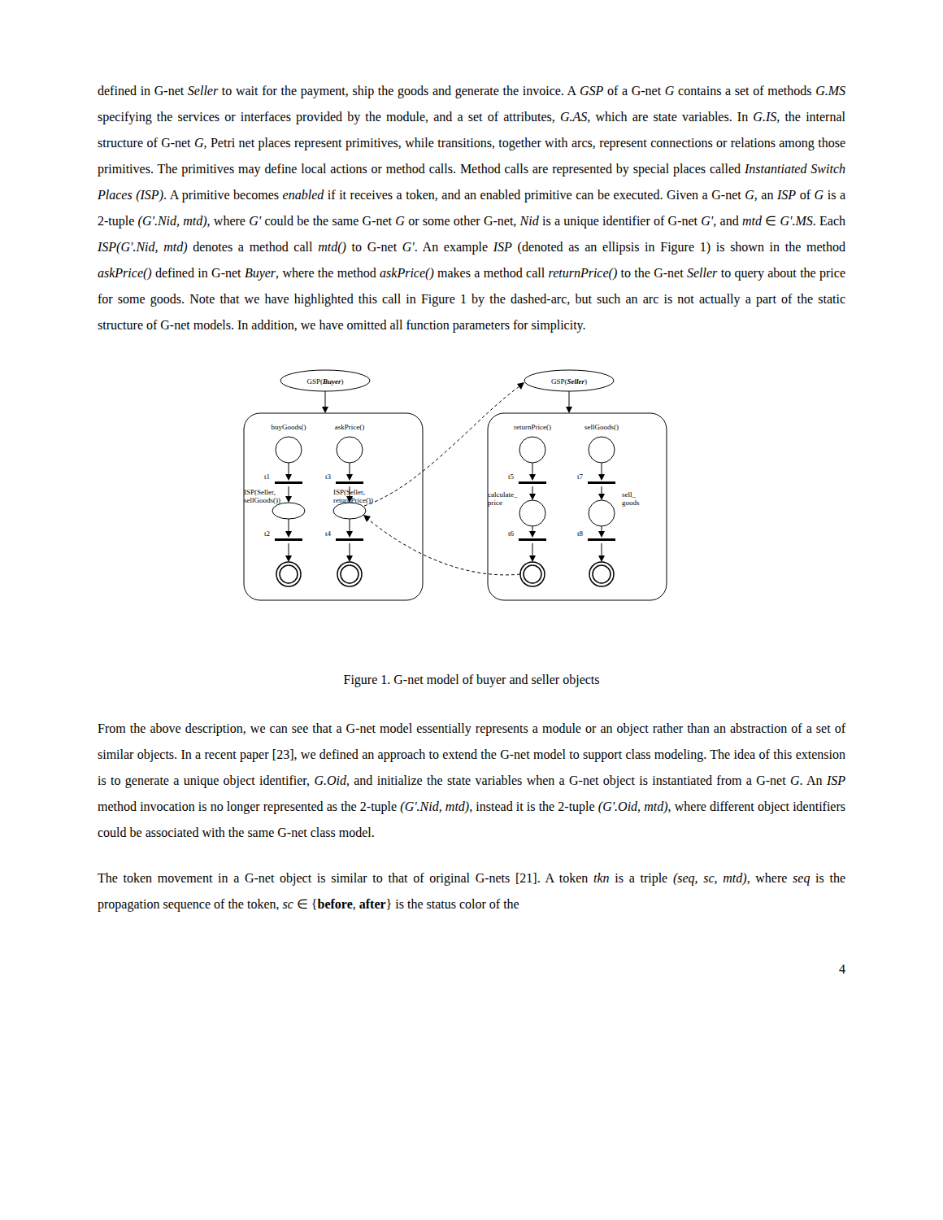defined in G-net Seller to wait for the payment, ship the goods and generate the invoice. A GSP of a G-net G contains a set of methods G.MS specifying the services or interfaces provided by the module, and a set of attributes, G.AS, which are state variables. In G.IS, the internal structure of G-net G, Petri net places represent primitives, while transitions, together with arcs, represent connections or relations among those primitives. The primitives may define local actions or method calls. Method calls are represented by special places called Instantiated Switch Places (ISP). A primitive becomes enabled if it receives a token, and an enabled primitive can be executed. Given a G-net G, an ISP of G is a 2-tuple (G'.Nid, mtd), where G' could be the same G-net G or some other G-net, Nid is a unique identifier of G-net G', and mtd ∈ G'.MS. Each ISP(G'.Nid, mtd) denotes a method call mtd() to G-net G'. An example ISP (denoted as an ellipsis in Figure 1) is shown in the method askPrice() defined in G-net Buyer, where the method askPrice() makes a method call returnPrice() to the G-net Seller to query about the price for some goods. Note that we have highlighted this call in Figure 1 by the dashed-arc, but such an arc is not actually a part of the static structure of G-net models. In addition, we have omitted all function parameters for simplicity.
GSP(Buyer) GSP(Seller) buyGoods() askPrice() t1 t3 ISP(Seller, sellGoods()) ISP(Seller, returnPrice()) t2 t4 returnPrice() sellGoods() t5 t7 calculate_ price sell_ goods t6 t8
Figure 1. G-net model of buyer and seller objects
From the above description, we can see that a G-net model essentially represents a module or an object rather than an abstraction of a set of similar objects. In a recent paper [23], we defined an approach to extend the G-net model to support class modeling. The idea of this extension is to generate a unique object identifier, G.Oid, and initialize the state variables when a G-net object is instantiated from a G-net G. An ISP method invocation is no longer represented as the 2-tuple (G'.Nid, mtd), instead it is the 2-tuple (G'.Oid, mtd), where different object identifiers could be associated with the same G-net class model.
The token movement in a G-net object is similar to that of original G-nets [21]. A token tkn is a triple (seq, sc, mtd), where seq is the propagation sequence of the token, sc ∈ {before, after} is the status color of the
4